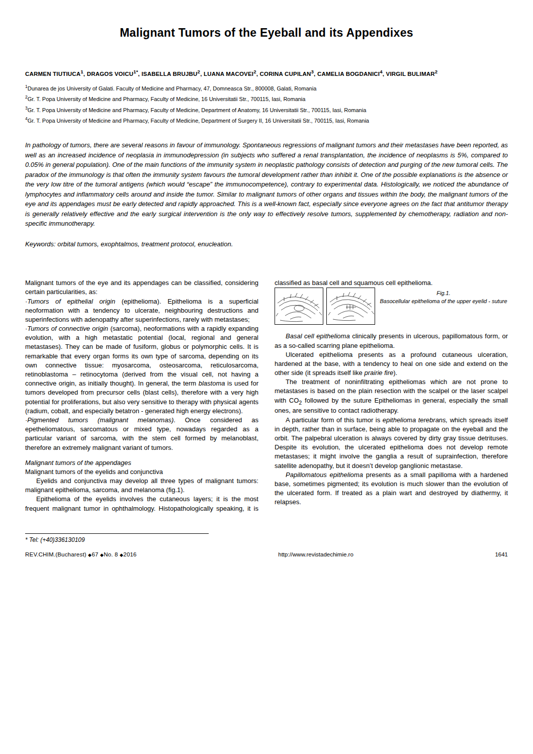Malignant Tumors of the Eyeball and its Appendixes
CARMEN TIUTIUCA1, DRAGOS VOICU1*, ISABELLA BRUJBU2, LUANA MACOVEI2, CORINA CUPILAN3, CAMELIA BOGDANICI4, VIRGIL BULIMAR2
1Dunarea de jos University of Galati. Faculty of Medicine and Pharmacy, 47, Domneasca Str., 800008, Galati, Romania
2Gr. T. Popa University of Medicine and Pharmacy, Faculty of Medicine, 16 Universitatii Str., 700115, Iasi, Romania
3Gr. T. Popa University of Medicine and Pharmacy, Faculty of Medicine, Department of Anatomy, 16 Universitatii Str., 700115, Iasi, Romania
4Gr. T. Popa University of Medicine and Pharmacy, Faculty of Medicine, Department of Surgery II, 16 Universitatii Str., 700115, Iasi, Romania
In pathology of tumors, there are several reasons in favour of immunology. Spontaneous regressions of malignant tumors and their metastases have been reported, as well as an increased incidence of neoplasia in immunodepression (in subjects who suffered a renal transplantation, the incidence of neoplasms is 5%, compared to 0.05% in general population). One of the main functions of the immunity system in neoplastic pathology consists of detection and purging of the new tumoral cells. The paradox of the immunology is that often the immunity system favours the tumoral development rather than inhibit it. One of the possible explanations is the absence or the very low titre of the tumoral antigens (which would “escape” the immunocompetence), contrary to experimental data. Histologically, we noticed the abundance of lymphocytes and inflammatory cells around and inside the tumor. Similar to malignant tumors of other organs and tissues within the body, the malignant tumors of the eye and its appendages must be early detected and rapidly approached. This is a well-known fact, especially since everyone agrees on the fact that antitumor therapy is generally relatively effective and the early surgical intervention is the only way to effectively resolve tumors, supplemented by chemotherapy, radiation and non-specific immunotherapy.
Keywords: orbital tumors, exophtalmos, treatment protocol, enucleation.
Malignant tumors of the eye and its appendages can be classified, considering certain particularities, as:
·Tumors of epithelial origin (epithelioma). Epithelioma is a superficial neoformation with a tendency to ulcerate, neighbouring destructions and superinfections with adenopathy after superinfections, rarely with metastases;
·Tumors of connective origin (sarcoma), neoformations with a rapidly expanding evolution, with a high metastatic potential (local, regional and general metastases). They can be made of fusiform, globus or polymorphic cells. It is remarkable that every organ forms its own type of sarcoma, depending on its own connective tissue: myosarcoma, osteosarcoma, reticulosarcoma, retinoblastoma – retinocytoma (derived from the visual cell, not having a connective origin, as initially thought). In general, the term blastoma is used for tumors developed from precursor cells (blast cells), therefore with a very high potential for proliferations, but also very sensitive to therapy with physical agents (radium, cobalt, and especially betatron - generated high energy electrons).
·Pigmented tumors (malignant melanomas). Once considered as epetheliomatous, sarcomatous or mixed type, nowadays regarded as a particular variant of sarcoma, with the stem cell formed by melanoblast, therefore an extremely malignant variant of tumors.
Malignant tumors of the appendages
Malignant tumors of the eyelids and conjunctiva
Eyelids and conjunctiva may develop all three types of malignant tumors: malignant epithelioma, sarcoma, and melanoma (fig.1).
Epithelioma of the eyelids involves the cutaneous layers; it is the most frequent malignant tumor in ophthalmology. Histopathologically speaking, it is classified as basal cell and squamous cell epithelioma.
Fig.1.
Basocellular epithelioma of the upper eyelid - suture
Basal cell epithelioma clinically presents in ulcerous, papillomatous form, or as a so-called scarring plane epithelioma.
Ulcerated epithelioma presents as a profound cutaneous ulceration, hardened at the base, with a tendency to heal on one side and extend on the other side (it spreads itself like prairie fire).
The treatment of noninfiltrating epitheliomas which are not prone to metastases is based on the plain resection with the scalpel or the laser scalpel with CO2 followed by the suture Epitheliomas in general, especially the small ones, are sensitive to contact radiotherapy.
A particular form of this tumor is epithelioma terebrans, which spreads itself in depth, rather than in surface, being able to propagate on the eyeball and the orbit. The palpebral ulceration is always covered by dirty gray tissue detrituses. Despite its evolution, the ulcerated epithelioma does not develop remote metastases; it might involve the ganglia a result of suprainfection, therefore satellite adenopathy, but it doesn’t develop ganglionic metastase.
Papillomatous epithelioma presents as a small papilloma with a hardened base, sometimes pigmented; its evolution is much slower than the evolution of the ulcerated form. If treated as a plain wart and destroyed by diathermy, it relapses.
* Tel: (+40)336130109
REV.CHIM.(Bucharest) ◆67 ◆No. 8 ◆2016
http://www.revistadechimie.ro
1641